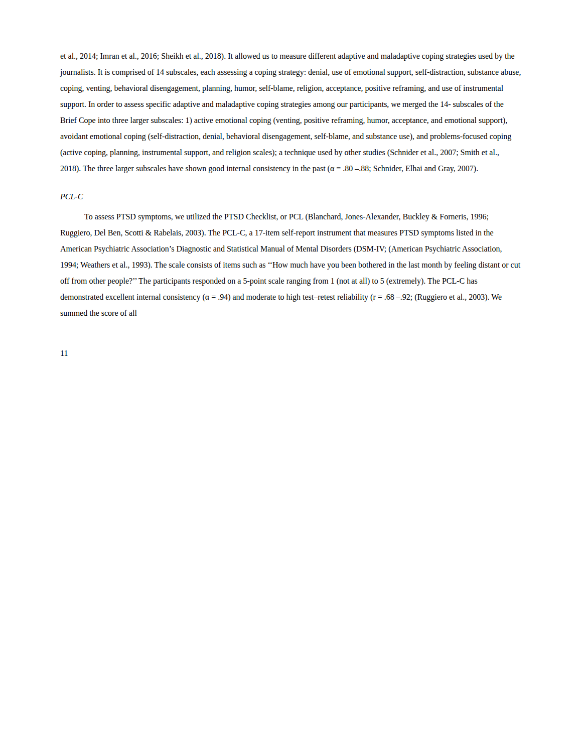et al., 2014; Imran et al., 2016; Sheikh et al., 2018). It allowed us to measure different adaptive and maladaptive coping strategies used by the journalists. It is comprised of 14 subscales, each assessing a coping strategy: denial, use of emotional support, self-distraction, substance abuse, coping, venting, behavioral disengagement, planning, humor, self-blame, religion, acceptance, positive reframing, and use of instrumental support. In order to assess specific adaptive and maladaptive coping strategies among our participants, we merged the 14- subscales of the Brief Cope into three larger subscales: 1) active emotional coping (venting, positive reframing, humor, acceptance, and emotional support), avoidant emotional coping (self-distraction, denial, behavioral disengagement, self-blame, and substance use), and problems-focused coping (active coping, planning, instrumental support, and religion scales); a technique used by other studies (Schnider et al., 2007; Smith et al., 2018). The three larger subscales have shown good internal consistency in the past (α = .80 –.88; Schnider, Elhai and Gray, 2007).
PCL-C
To assess PTSD symptoms, we utilized the PTSD Checklist, or PCL (Blanchard, Jones-Alexander, Buckley & Forneris, 1996; Ruggiero, Del Ben, Scotti & Rabelais, 2003). The PCL-C, a 17-item self-report instrument that measures PTSD symptoms listed in the American Psychiatric Association’s Diagnostic and Statistical Manual of Mental Disorders (DSM-IV; (American Psychiatric Association, 1994; Weathers et al., 1993). The scale consists of items such as ‘‘How much have you been bothered in the last month by feeling distant or cut off from other people?’’ The participants responded on a 5-point scale ranging from 1 (not at all) to 5 (extremely). The PCL-C has demonstrated excellent internal consistency (α = .94) and moderate to high test–retest reliability (r = .68 –.92; (Ruggiero et al., 2003). We summed the score of all
11